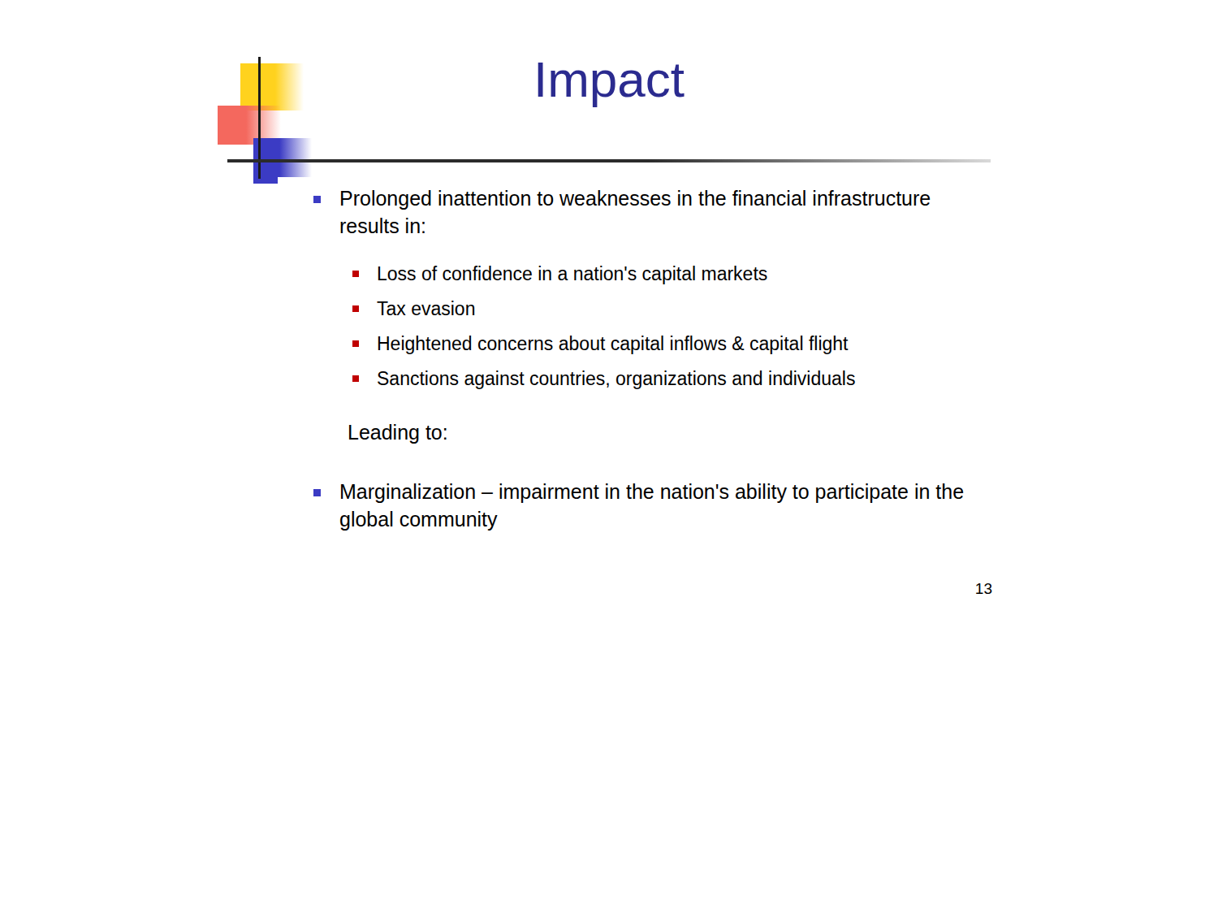Impact
Prolonged inattention to weaknesses in the financial infrastructure results in:
Loss of confidence in a nation's capital markets
Tax evasion
Heightened concerns about capital inflows & capital flight
Sanctions against countries, organizations and individuals
Leading to:
Marginalization – impairment in the nation's ability to participate in the global community
13